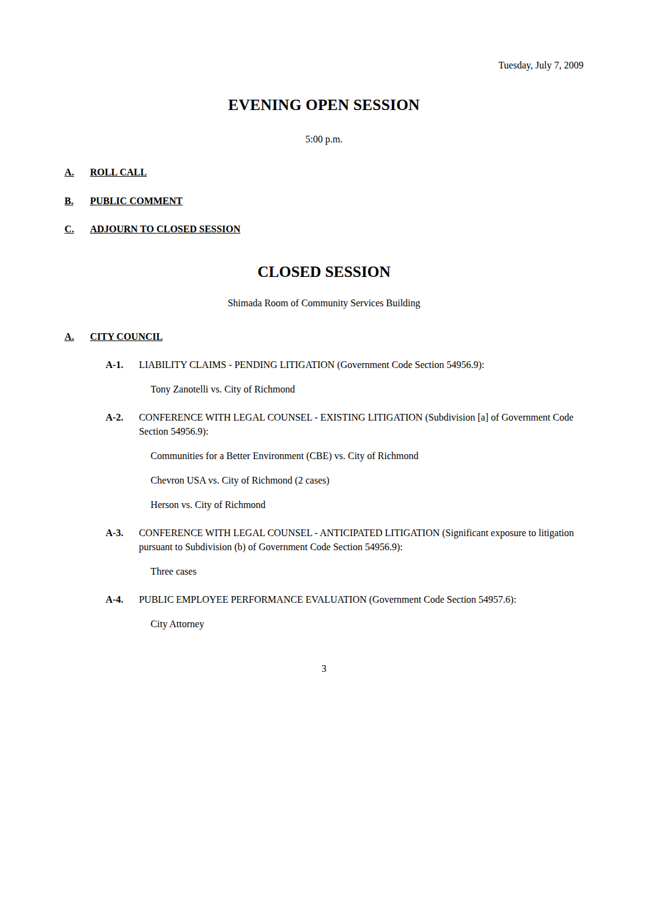Tuesday, July 7, 2009
EVENING OPEN SESSION
5:00 p.m.
A.
ROLL CALL
B.
PUBLIC COMMENT
C.
ADJOURN TO CLOSED SESSION
CLOSED SESSION
Shimada Room of Community Services Building
A.
CITY COUNCIL
A-1.
LIABILITY CLAIMS - PENDING LITIGATION (Government Code Section 54956.9):
Tony Zanotelli vs. City of Richmond
A-2.
CONFERENCE WITH LEGAL COUNSEL - EXISTING LITIGATION (Subdivision [a] of Government Code Section 54956.9):
Communities for a Better Environment (CBE) vs. City of Richmond
Chevron USA vs. City of Richmond (2 cases)
Herson vs. City of Richmond
A-3.
CONFERENCE WITH LEGAL COUNSEL - ANTICIPATED LITIGATION (Significant exposure to litigation pursuant to Subdivision (b) of Government Code Section 54956.9):
Three cases
A-4.
PUBLIC EMPLOYEE PERFORMANCE EVALUATION (Government Code Section 54957.6):
City Attorney
3